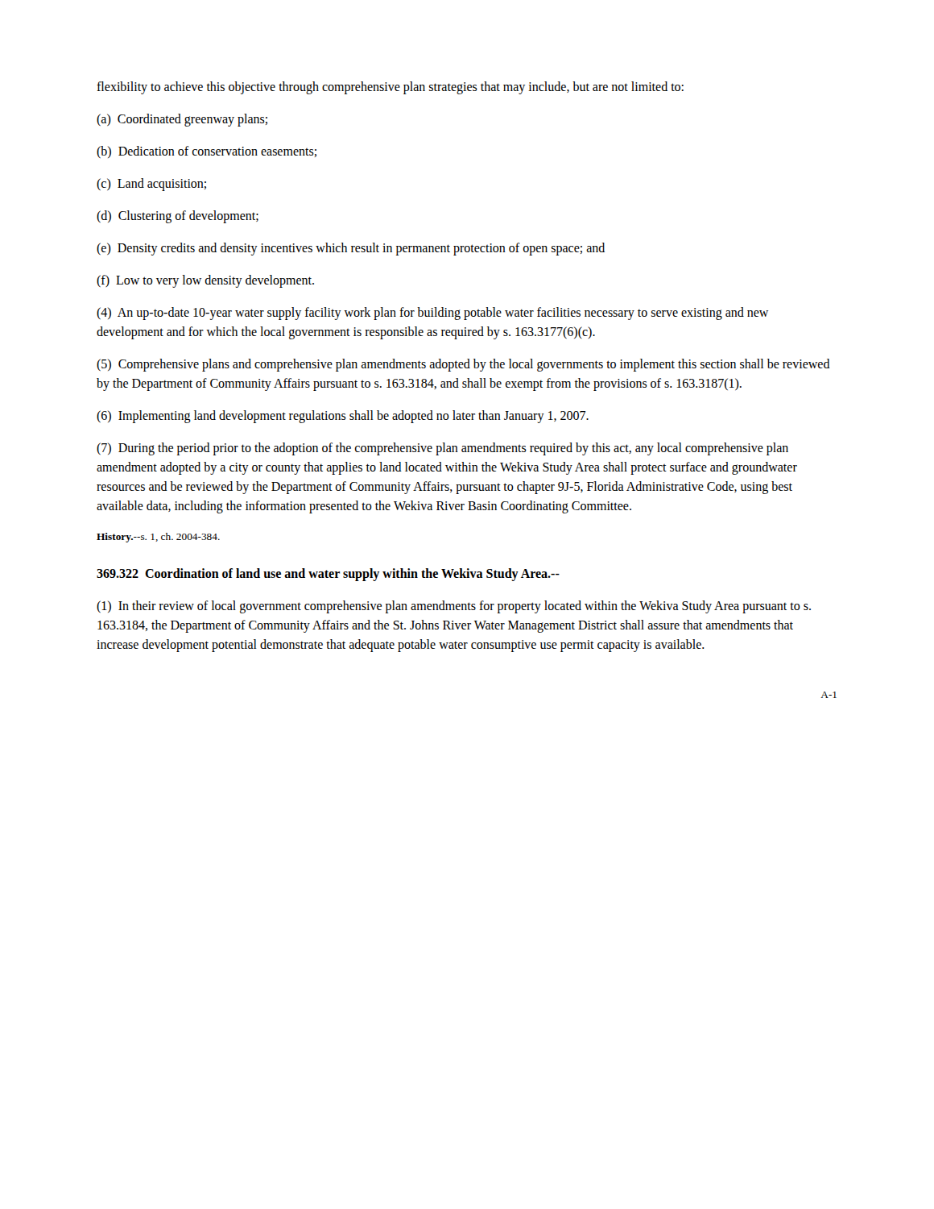flexibility to achieve this objective through comprehensive plan strategies that may include, but are not limited to:
(a) Coordinated greenway plans;
(b) Dedication of conservation easements;
(c) Land acquisition;
(d) Clustering of development;
(e) Density credits and density incentives which result in permanent protection of open space; and
(f) Low to very low density development.
(4) An up-to-date 10-year water supply facility work plan for building potable water facilities necessary to serve existing and new development and for which the local government is responsible as required by s. 163.3177(6)(c).
(5) Comprehensive plans and comprehensive plan amendments adopted by the local governments to implement this section shall be reviewed by the Department of Community Affairs pursuant to s. 163.3184, and shall be exempt from the provisions of s. 163.3187(1).
(6) Implementing land development regulations shall be adopted no later than January 1, 2007.
(7) During the period prior to the adoption of the comprehensive plan amendments required by this act, any local comprehensive plan amendment adopted by a city or county that applies to land located within the Wekiva Study Area shall protect surface and groundwater resources and be reviewed by the Department of Community Affairs, pursuant to chapter 9J-5, Florida Administrative Code, using best available data, including the information presented to the Wekiva River Basin Coordinating Committee.
History.--s. 1, ch. 2004-384.
369.322 Coordination of land use and water supply within the Wekiva Study Area.--
(1) In their review of local government comprehensive plan amendments for property located within the Wekiva Study Area pursuant to s. 163.3184, the Department of Community Affairs and the St. Johns River Water Management District shall assure that amendments that increase development potential demonstrate that adequate potable water consumptive use permit capacity is available.
A-1